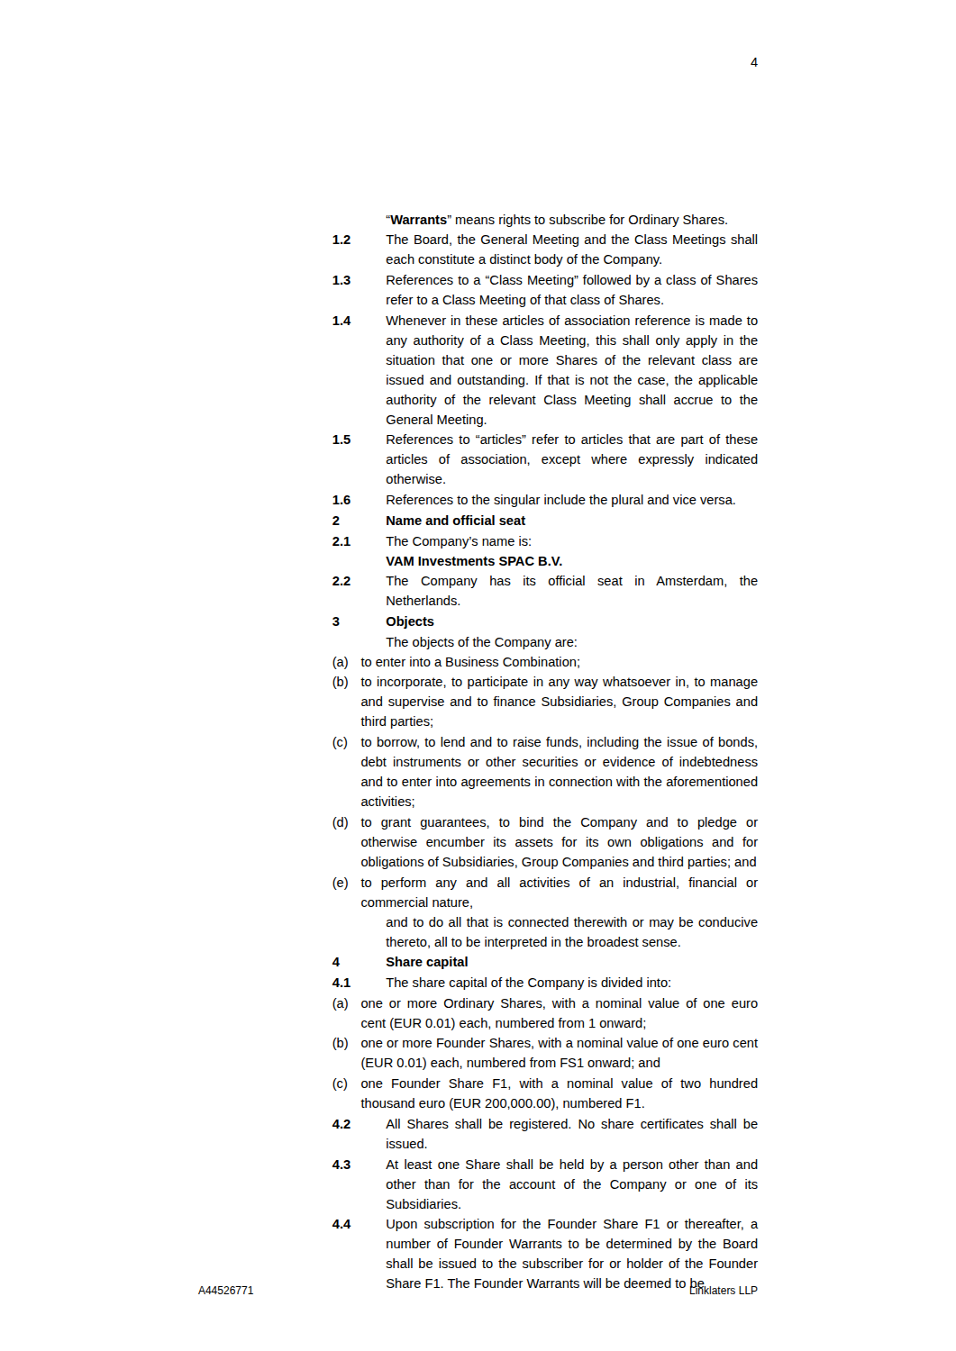4
“Warrants” means rights to subscribe for Ordinary Shares.
1.2
The Board, the General Meeting and the Class Meetings shall each constitute a distinct body of the Company.
1.3
References to a “Class Meeting” followed by a class of Shares refer to a Class Meeting of that class of Shares.
1.4
Whenever in these articles of association reference is made to any authority of a Class Meeting, this shall only apply in the situation that one or more Shares of the relevant class are issued and outstanding. If that is not the case, the applicable authority of the relevant Class Meeting shall accrue to the General Meeting.
1.5
References to “articles” refer to articles that are part of these articles of association, except where expressly indicated otherwise.
1.6
References to the singular include the plural and vice versa.
2
Name and official seat
2.1
The Company’s name is:
VAM Investments SPAC B.V.
2.2
The Company has its official seat in Amsterdam, the Netherlands.
3
Objects
The objects of the Company are:
(a) to enter into a Business Combination;
(b) to incorporate, to participate in any way whatsoever in, to manage and supervise and to finance Subsidiaries, Group Companies and third parties;
(c) to borrow, to lend and to raise funds, including the issue of bonds, debt instruments or other securities or evidence of indebtedness and to enter into agreements in connection with the aforementioned activities;
(d) to grant guarantees, to bind the Company and to pledge or otherwise encumber its assets for its own obligations and for obligations of Subsidiaries, Group Companies and third parties; and
(e) to perform any and all activities of an industrial, financial or commercial nature,
and to do all that is connected therewith or may be conducive thereto, all to be interpreted in the broadest sense.
4
Share capital
4.1
The share capital of the Company is divided into:
(a) one or more Ordinary Shares, with a nominal value of one euro cent (EUR 0.01) each, numbered from 1 onward;
(b) one or more Founder Shares, with a nominal value of one euro cent (EUR 0.01) each, numbered from FS1 onward; and
(c) one Founder Share F1, with a nominal value of two hundred thousand euro (EUR 200,000.00), numbered F1.
4.2
All Shares shall be registered. No share certificates shall be issued.
4.3
At least one Share shall be held by a person other than and other than for the account of the Company or one of its Subsidiaries.
4.4
Upon subscription for the Founder Share F1 or thereafter, a number of Founder Warrants to be determined by the Board shall be issued to the subscriber for or holder of the Founder Share F1. The Founder Warrants will be deemed to be
A44526771 Linklaters LLP